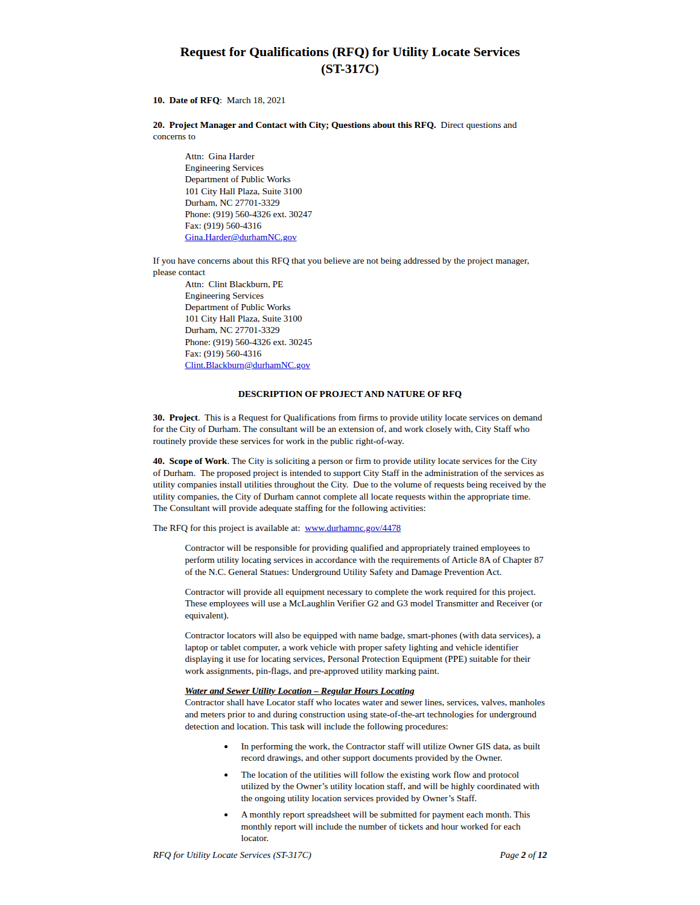Request for Qualifications (RFQ) for Utility Locate Services
(ST-317C)
10. Date of RFQ: March 18, 2021
20. Project Manager and Contact with City; Questions about this RFQ. Direct questions and concerns to
Attn: Gina Harder
Engineering Services
Department of Public Works
101 City Hall Plaza, Suite 3100
Durham, NC 27701-3329
Phone: (919) 560-4326 ext. 30247
Fax: (919) 560-4316
Gina.Harder@durhamNC.gov
If you have concerns about this RFQ that you believe are not being addressed by the project manager, please contact
Attn: Clint Blackburn, PE
Engineering Services
Department of Public Works
101 City Hall Plaza, Suite 3100
Durham, NC 27701-3329
Phone: (919) 560-4326 ext. 30245
Fax: (919) 560-4316
Clint.Blackburn@durhamNC.gov
DESCRIPTION OF PROJECT AND NATURE OF RFQ
30. Project. This is a Request for Qualifications from firms to provide utility locate services on demand for the City of Durham. The consultant will be an extension of, and work closely with, City Staff who routinely provide these services for work in the public right-of-way.
40. Scope of Work. The City is soliciting a person or firm to provide utility locate services for the City of Durham. The proposed project is intended to support City Staff in the administration of the services as utility companies install utilities throughout the City. Due to the volume of requests being received by the utility companies, the City of Durham cannot complete all locate requests within the appropriate time. The Consultant will provide adequate staffing for the following activities:
The RFQ for this project is available at: www.durhamnc.gov/4478
Contractor will be responsible for providing qualified and appropriately trained employees to perform utility locating services in accordance with the requirements of Article 8A of Chapter 87 of the N.C. General Statues: Underground Utility Safety and Damage Prevention Act.
Contractor will provide all equipment necessary to complete the work required for this project. These employees will use a McLaughlin Verifier G2 and G3 model Transmitter and Receiver (or equivalent).
Contractor locators will also be equipped with name badge, smart-phones (with data services), a laptop or tablet computer, a work vehicle with proper safety lighting and vehicle identifier displaying it use for locating services, Personal Protection Equipment (PPE) suitable for their work assignments, pin-flags, and pre-approved utility marking paint.
Water and Sewer Utility Location – Regular Hours Locating
Contractor shall have Locator staff who locates water and sewer lines, services, valves, manholes and meters prior to and during construction using state-of-the-art technologies for underground detection and location. This task will include the following procedures:
In performing the work, the Contractor staff will utilize Owner GIS data, as built record drawings, and other support documents provided by the Owner.
The location of the utilities will follow the existing work flow and protocol utilized by the Owner’s utility location staff, and will be highly coordinated with the ongoing utility location services provided by Owner’s Staff.
A monthly report spreadsheet will be submitted for payment each month. This monthly report will include the number of tickets and hour worked for each locator.
RFQ for Utility Locate Services (ST-317C) Page 2 of 12